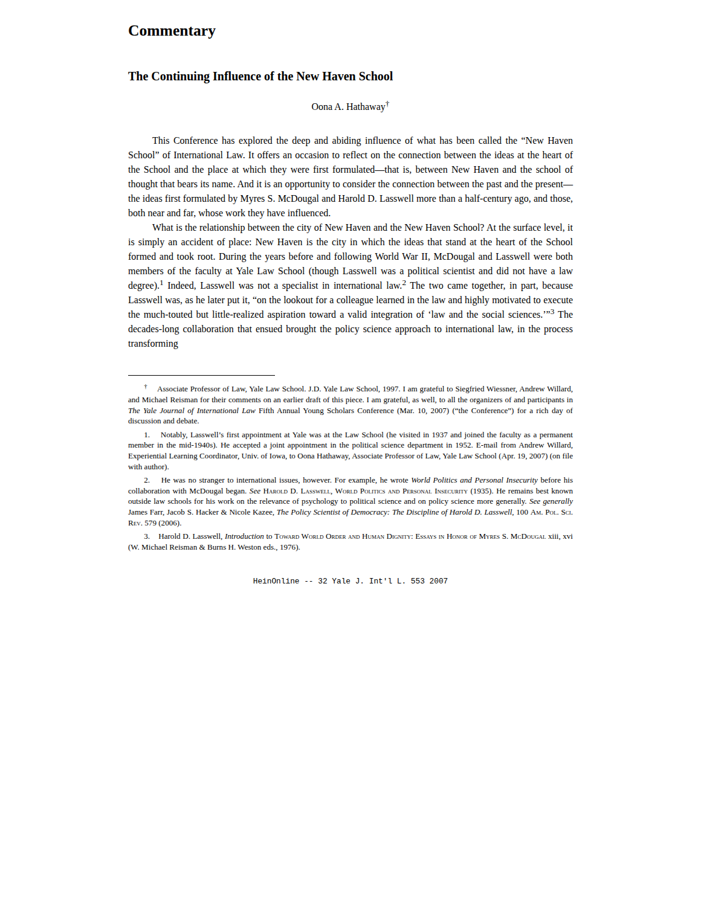Commentary
The Continuing Influence of the New Haven School
Oona A. Hathaway†
This Conference has explored the deep and abiding influence of what has been called the “New Haven School” of International Law. It offers an occasion to reflect on the connection between the ideas at the heart of the School and the place at which they were first formulated—that is, between New Haven and the school of thought that bears its name. And it is an opportunity to consider the connection between the past and the present—the ideas first formulated by Myres S. McDougal and Harold D. Lasswell more than a half-century ago, and those, both near and far, whose work they have influenced.
What is the relationship between the city of New Haven and the New Haven School? At the surface level, it is simply an accident of place: New Haven is the city in which the ideas that stand at the heart of the School formed and took root. During the years before and following World War II, McDougal and Lasswell were both members of the faculty at Yale Law School (though Lasswell was a political scientist and did not have a law degree).1 Indeed, Lasswell was not a specialist in international law.2 The two came together, in part, because Lasswell was, as he later put it, “on the lookout for a colleague learned in the law and highly motivated to execute the much-touted but little-realized aspiration toward a valid integration of ‘law and the social sciences.’”3 The decades-long collaboration that ensued brought the policy science approach to international law, in the process transforming
† Associate Professor of Law, Yale Law School. J.D. Yale Law School, 1997. I am grateful to Siegfried Wiessner, Andrew Willard, and Michael Reisman for their comments on an earlier draft of this piece. I am grateful, as well, to all the organizers of and participants in The Yale Journal of International Law Fifth Annual Young Scholars Conference (Mar. 10, 2007) (“the Conference”) for a rich day of discussion and debate.
1. Notably, Lasswell’s first appointment at Yale was at the Law School (he visited in 1937 and joined the faculty as a permanent member in the mid-1940s). He accepted a joint appointment in the political science department in 1952. E-mail from Andrew Willard, Experiential Learning Coordinator, Univ. of Iowa, to Oona Hathaway, Associate Professor of Law, Yale Law School (Apr. 19, 2007) (on file with author).
2. He was no stranger to international issues, however. For example, he wrote World Politics and Personal Insecurity before his collaboration with McDougal began. See Harold D. Lasswell, World Politics and Personal Insecurity (1935). He remains best known outside law schools for his work on the relevance of psychology to political science and on policy science more generally. See generally James Farr, Jacob S. Hacker & Nicole Kazee, The Policy Scientist of Democracy: The Discipline of Harold D. Lasswell, 100 Am. Pol. Sci. Rev. 579 (2006).
3. Harold D. Lasswell, Introduction to Toward World Order and Human Dignity: Essays in Honor of Myres S. McDougal xiii, xvi (W. Michael Reisman & Burns H. Weston eds., 1976).
HeinOnline -- 32 Yale J. Int'l L. 553 2007